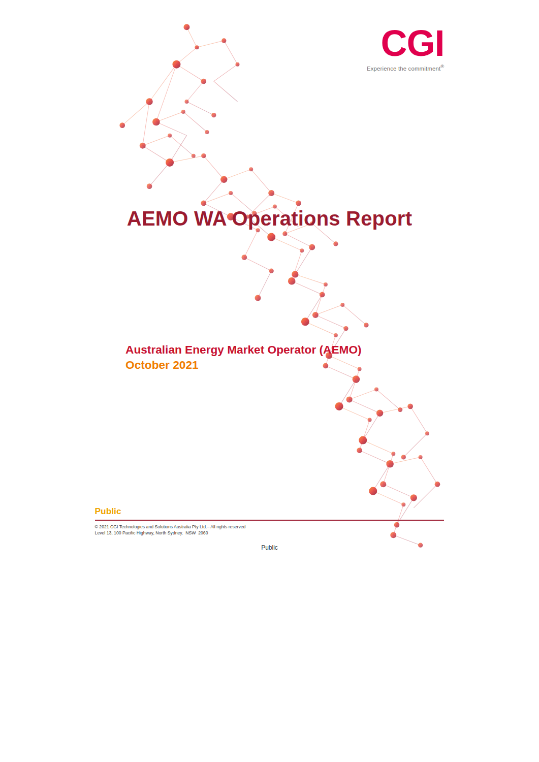CGI
Experience the commitment®
AEMO WA Operations Report
Australian Energy Market Operator (AEMO)
October 2021
Public
© 2021 CGI Technologies and Solutions Australia Pty Ltd.– All rights reserved
Level 13, 100 Pacific Highway, North Sydney. NSW 2060
Public